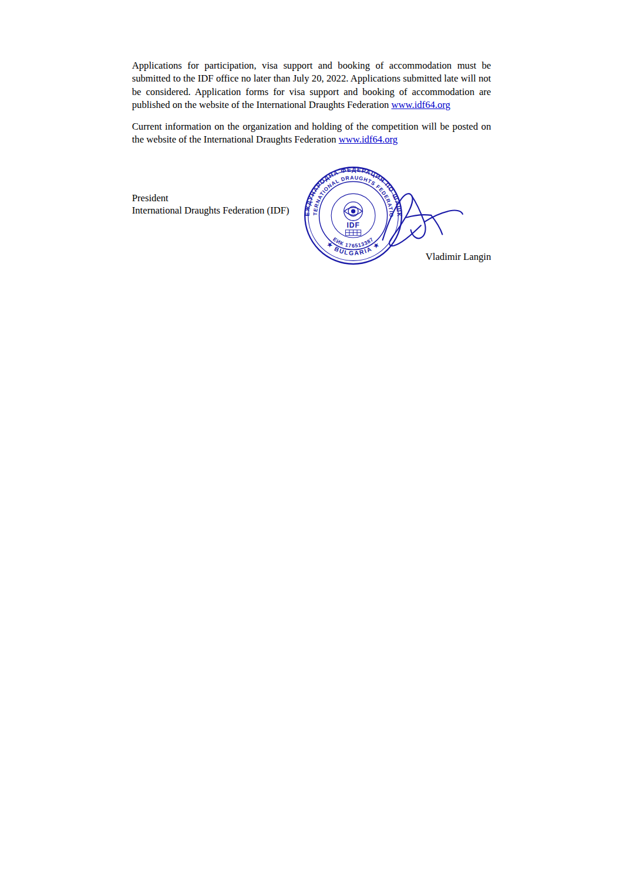Applications for participation, visa support and booking of accommodation must be submitted to the IDF office no later than July 20, 2022. Applications submitted late will not be considered. Application forms for visa support and booking of accommodation are published on the website of the International Draughts Federation www.idf64.org
Current information on the organization and holding of the competition will be posted on the website of the International Draughts Federation www.idf64.org
President
International Draughts Federation (IDF)
Vladimir Langin
МЕЖДУНАРОДНА ФЕДЕРАЦИЯ ПО ШАШКИ INTERNATIONAL DRAUGHTS FEDERATION ★ BULGARIA ★ ЕИК 176513387 IDF